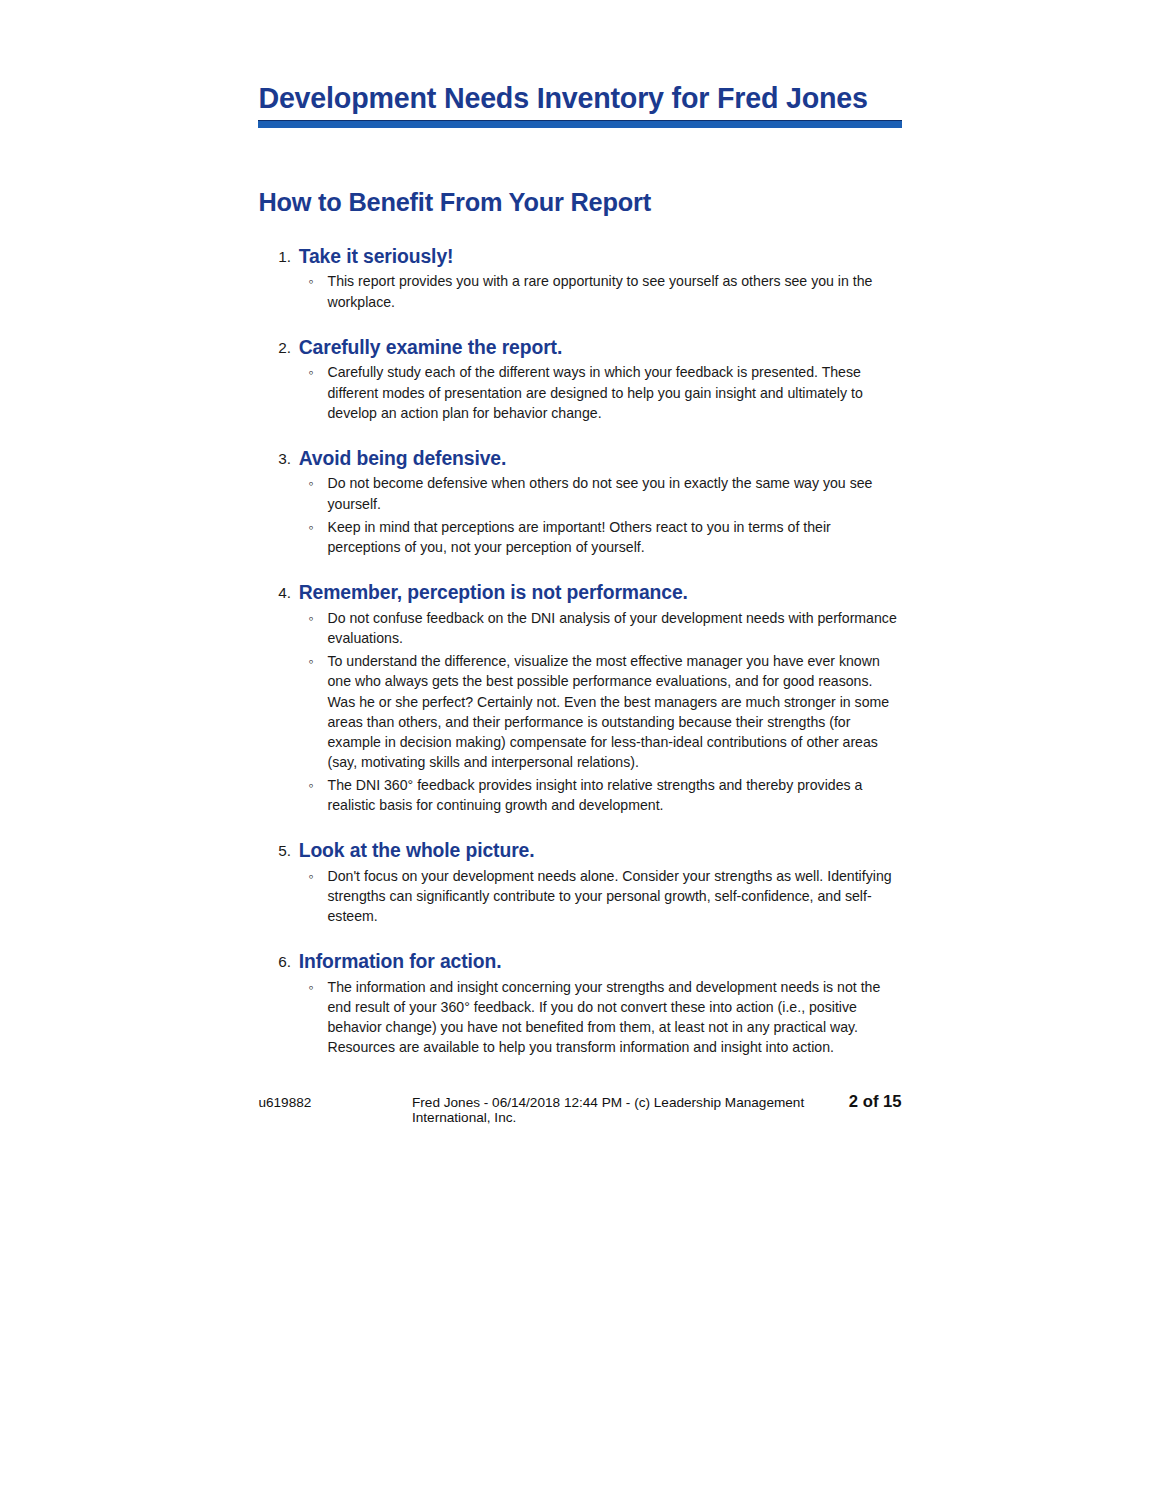Development Needs Inventory for Fred Jones
How to Benefit From Your Report
Take it seriously!
This report provides you with a rare opportunity to see yourself as others see you in the workplace.
Carefully examine the report.
Carefully study each of the different ways in which your feedback is presented. These different modes of presentation are designed to help you gain insight and ultimately to develop an action plan for behavior change.
Avoid being defensive.
Do not become defensive when others do not see you in exactly the same way you see yourself.
Keep in mind that perceptions are important! Others react to you in terms of their perceptions of you, not your perception of yourself.
Remember, perception is not performance.
Do not confuse feedback on the DNI analysis of your development needs with performance evaluations.
To understand the difference, visualize the most effective manager you have ever known one who always gets the best possible performance evaluations, and for good reasons. Was he or she perfect? Certainly not. Even the best managers are much stronger in some areas than others, and their performance is outstanding because their strengths (for example in decision making) compensate for less-than-ideal contributions of other areas (say, motivating skills and interpersonal relations).
The DNI 360° feedback provides insight into relative strengths and thereby provides a realistic basis for continuing growth and development.
Look at the whole picture.
Don't focus on your development needs alone. Consider your strengths as well. Identifying strengths can significantly contribute to your personal growth, self-confidence, and self-esteem.
Information for action.
The information and insight concerning your strengths and development needs is not the end result of your 360° feedback. If you do not convert these into action (i.e., positive behavior change) you have not benefited from them, at least not in any practical way. Resources are available to help you transform information and insight into action.
u619882
Fred Jones - 06/14/2018 12:44 PM - (c) Leadership Management International, Inc.
2 of 15